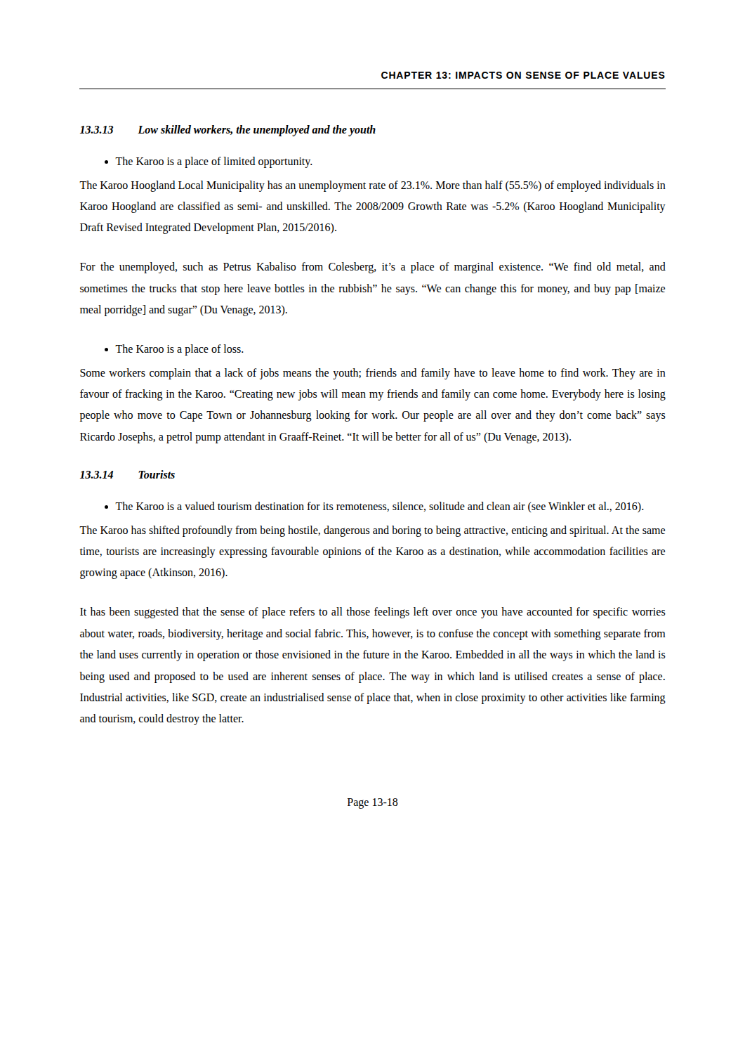CHAPTER 13: IMPACTS ON SENSE OF PLACE VALUES
13.3.13 Low skilled workers, the unemployed and the youth
The Karoo is a place of limited opportunity.
The Karoo Hoogland Local Municipality has an unemployment rate of 23.1%. More than half (55.5%) of employed individuals in Karoo Hoogland are classified as semi- and unskilled. The 2008/2009 Growth Rate was -5.2% (Karoo Hoogland Municipality Draft Revised Integrated Development Plan, 2015/2016).
For the unemployed, such as Petrus Kabaliso from Colesberg, it’s a place of marginal existence. “We find old metal, and sometimes the trucks that stop here leave bottles in the rubbish” he says. “We can change this for money, and buy pap [maize meal porridge] and sugar” (Du Venage, 2013).
The Karoo is a place of loss.
Some workers complain that a lack of jobs means the youth; friends and family have to leave home to find work. They are in favour of fracking in the Karoo. “Creating new jobs will mean my friends and family can come home. Everybody here is losing people who move to Cape Town or Johannesburg looking for work. Our people are all over and they don’t come back” says Ricardo Josephs, a petrol pump attendant in Graaff-Reinet. “It will be better for all of us” (Du Venage, 2013).
13.3.14 Tourists
The Karoo is a valued tourism destination for its remoteness, silence, solitude and clean air (see Winkler et al., 2016).
The Karoo has shifted profoundly from being hostile, dangerous and boring to being attractive, enticing and spiritual. At the same time, tourists are increasingly expressing favourable opinions of the Karoo as a destination, while accommodation facilities are growing apace (Atkinson, 2016).
It has been suggested that the sense of place refers to all those feelings left over once you have accounted for specific worries about water, roads, biodiversity, heritage and social fabric. This, however, is to confuse the concept with something separate from the land uses currently in operation or those envisioned in the future in the Karoo. Embedded in all the ways in which the land is being used and proposed to be used are inherent senses of place. The way in which land is utilised creates a sense of place. Industrial activities, like SGD, create an industrialised sense of place that, when in close proximity to other activities like farming and tourism, could destroy the latter.
Page 13-18